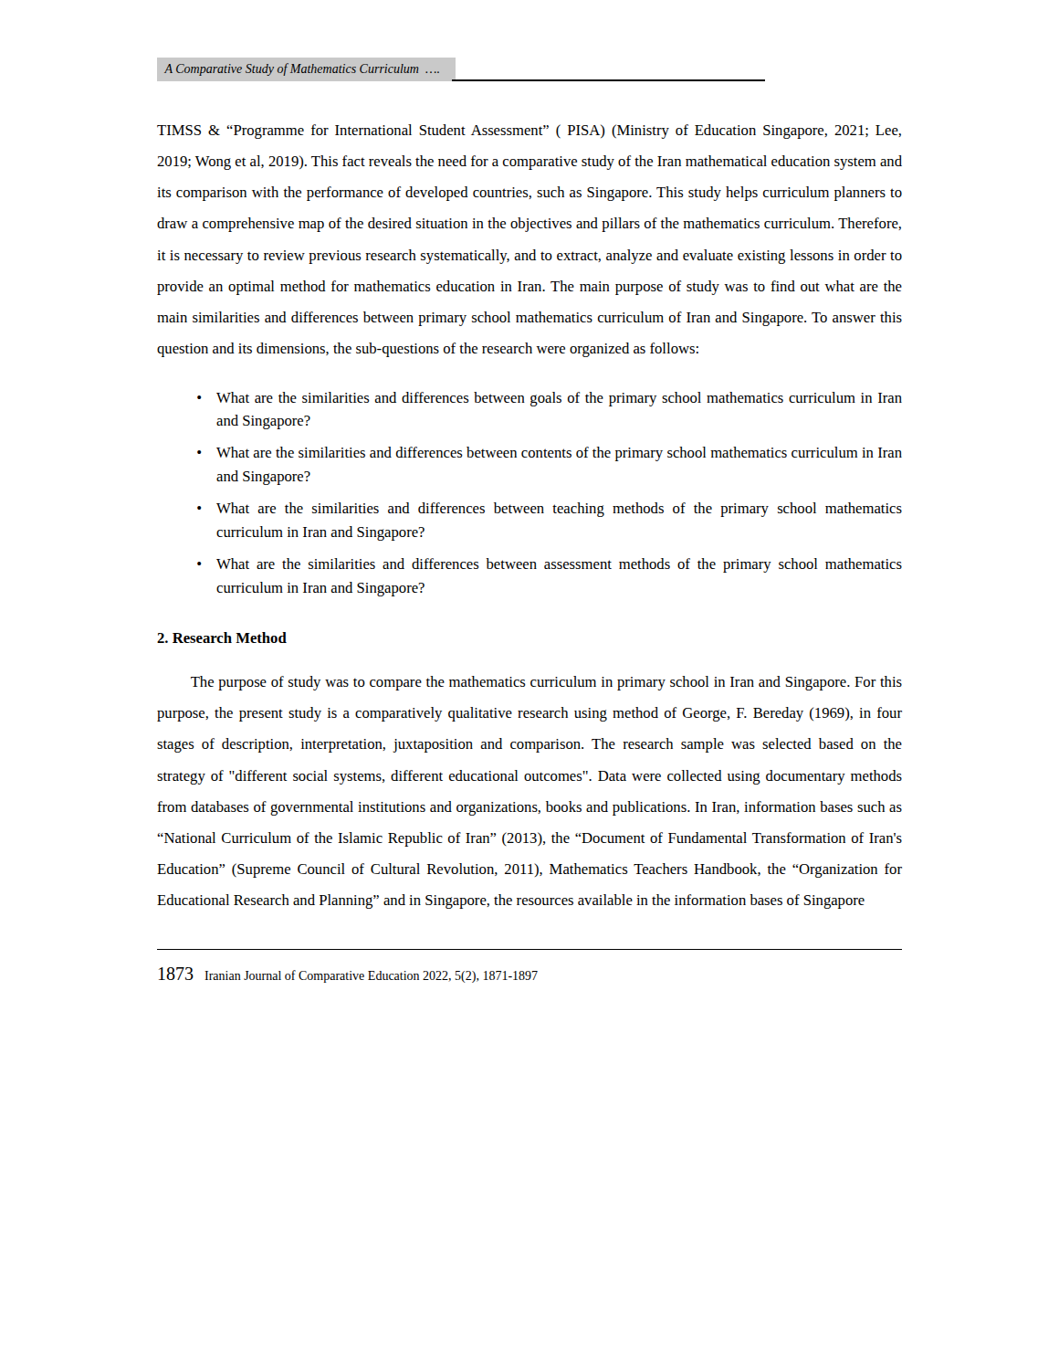A Comparative Study of Mathematics Curriculum ….
TIMSS & “Programme for International Student Assessment” ( PISA) (Ministry of Education Singapore, 2021; Lee, 2019; Wong et al, 2019). This fact reveals the need for a comparative study of the Iran mathematical education system and its comparison with the performance of developed countries, such as Singapore. This study helps curriculum planners to draw a comprehensive map of the desired situation in the objectives and pillars of the mathematics curriculum. Therefore, it is necessary to review previous research systematically, and to extract, analyze and evaluate existing lessons in order to provide an optimal method for mathematics education in Iran. The main purpose of study was to find out what are the main similarities and differences between primary school mathematics curriculum of Iran and Singapore. To answer this question and its dimensions, the sub-questions of the research were organized as follows:
What are the similarities and differences between goals of the primary school mathematics curriculum in Iran and Singapore?
What are the similarities and differences between contents of the primary school mathematics curriculum in Iran and Singapore?
What are the similarities and differences between teaching methods of the primary school mathematics curriculum in Iran and Singapore?
What are the similarities and differences between assessment methods of the primary school mathematics curriculum in Iran and Singapore?
2. Research Method
The purpose of study was to compare the mathematics curriculum in primary school in Iran and Singapore. For this purpose, the present study is a comparatively qualitative research using method of George, F. Bereday (1969), in four stages of description, interpretation, juxtaposition and comparison. The research sample was selected based on the strategy of "different social systems, different educational outcomes". Data were collected using documentary methods from databases of governmental institutions and organizations, books and publications. In Iran, information bases such as “National Curriculum of the Islamic Republic of Iran” (2013), the “Document of Fundamental Transformation of Iran's Education” (Supreme Council of Cultural Revolution, 2011), Mathematics Teachers Handbook, the “Organization for Educational Research and Planning” and in Singapore, the resources available in the information bases of Singapore
1873 Iranian Journal of Comparative Education 2022, 5(2), 1871-1897